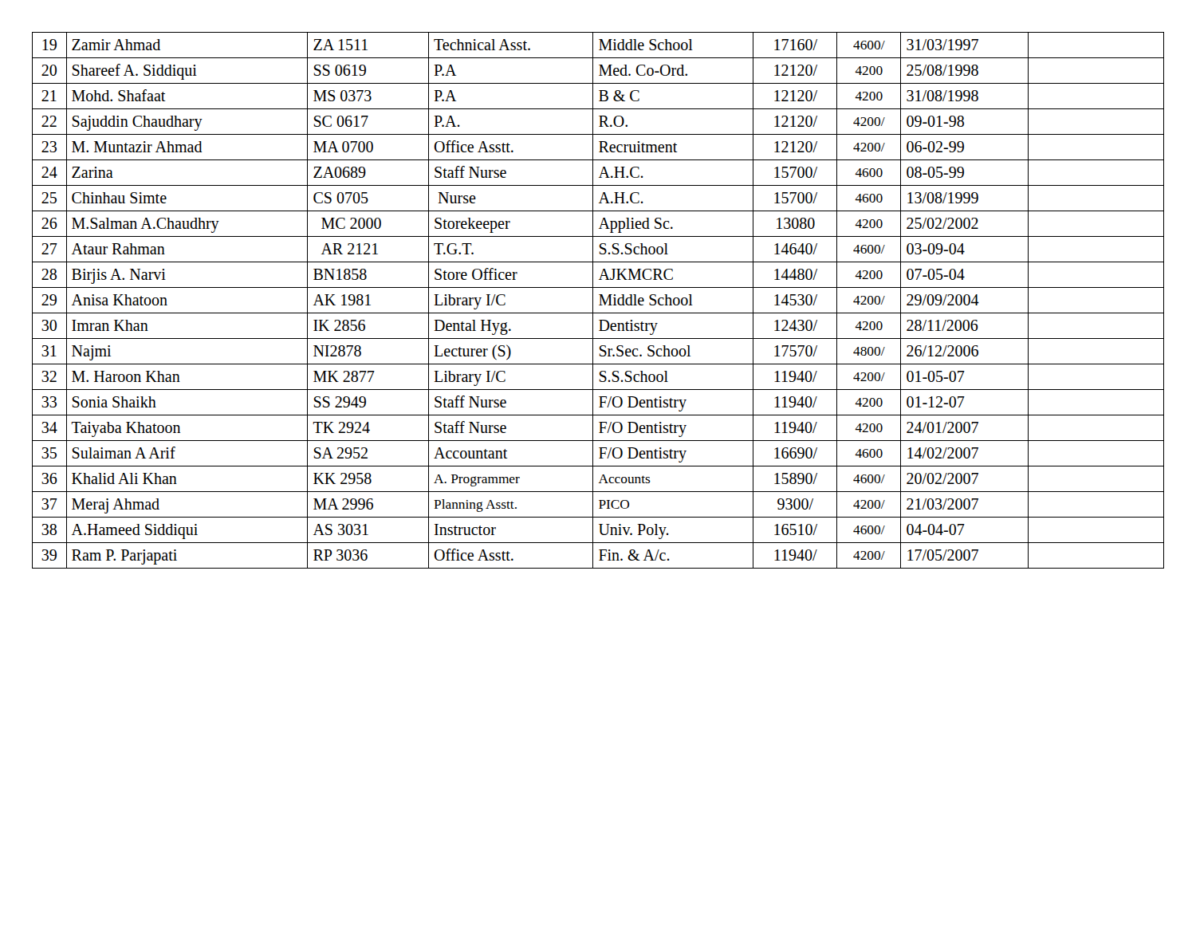| 19 | Zamir Ahmad | ZA 1511 | Technical Asst. | Middle School | 17160/ | 4600/ | 31/03/1997 | |
| 20 | Shareef A. Siddiqui | SS 0619 | P.A | Med. Co-Ord. | 12120/ | 4200 | 25/08/1998 | |
| 21 | Mohd. Shafaat | MS 0373 | P.A | B & C | 12120/ | 4200 | 31/08/1998 | |
| 22 | Sajuddin Chaudhary | SC 0617 | P.A. | R.O. | 12120/ | 4200/ | 09-01-98 | |
| 23 | M. Muntazir Ahmad | MA 0700 | Office Asstt. | Recruitment | 12120/ | 4200/ | 06-02-99 | |
| 24 | Zarina | ZA0689 | Staff Nurse | A.H.C. | 15700/ | 4600 | 08-05-99 | |
| 25 | Chinhau Simte | CS 0705 | Nurse | A.H.C. | 15700/ | 4600 | 13/08/1999 | |
| 26 | M.Salman A.Chaudhry | MC 2000 | Storekeeper | Applied Sc. | 13080 | 4200 | 25/02/2002 | |
| 27 | Ataur Rahman | AR 2121 | T.G.T. | S.S.School | 14640/ | 4600/ | 03-09-04 | |
| 28 | Birjis A. Narvi | BN1858 | Store Officer | AJKMCRC | 14480/ | 4200 | 07-05-04 | |
| 29 | Anisa Khatoon | AK 1981 | Library I/C | Middle School | 14530/ | 4200/ | 29/09/2004 | |
| 30 | Imran Khan | IK 2856 | Dental Hyg. | Dentistry | 12430/ | 4200 | 28/11/2006 | |
| 31 | Najmi | NI2878 | Lecturer (S) | Sr.Sec. School | 17570/ | 4800/ | 26/12/2006 | |
| 32 | M. Haroon Khan | MK 2877 | Library I/C | S.S.School | 11940/ | 4200/ | 01-05-07 | |
| 33 | Sonia Shaikh | SS 2949 | Staff Nurse | F/O Dentistry | 11940/ | 4200 | 01-12-07 | |
| 34 | Taiyaba Khatoon | TK 2924 | Staff Nurse | F/O Dentistry | 11940/ | 4200 | 24/01/2007 | |
| 35 | Sulaiman A Arif | SA 2952 | Accountant | F/O Dentistry | 16690/ | 4600 | 14/02/2007 | |
| 36 | Khalid Ali Khan | KK 2958 | A. Programmer | Accounts | 15890/ | 4600/ | 20/02/2007 | |
| 37 | Meraj Ahmad | MA 2996 | Planning Asstt. | PICO | 9300/ | 4200/ | 21/03/2007 | |
| 38 | A.Hameed Siddiqui | AS 3031 | Instructor | Univ. Poly. | 16510/ | 4600/ | 04-04-07 | |
| 39 | Ram P. Parjapati | RP 3036 | Office Asstt. | Fin. & A/c. | 11940/ | 4200/ | 17/05/2007 | |